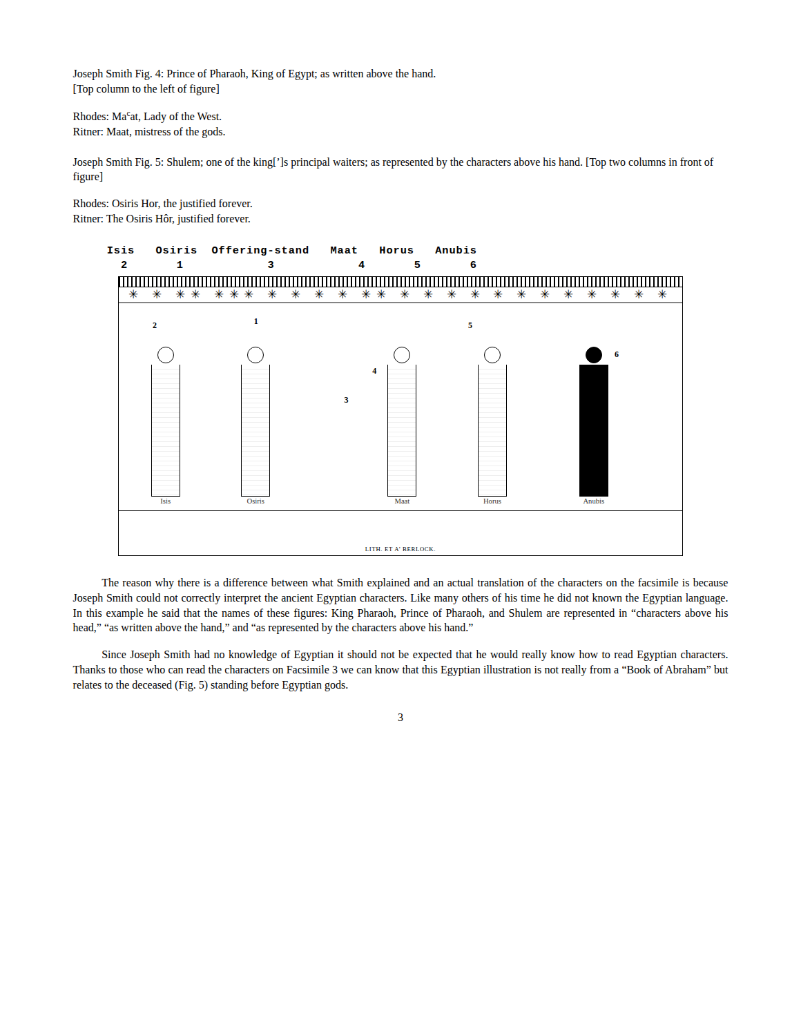Joseph Smith Fig. 4: Prince of Pharaoh, King of Egypt; as written above the hand.
[Top column to the left of figure]
Rhodes: Macat, Lady of the West.
Ritner: Maat, mistress of the gods.
Joseph Smith Fig. 5: Shulem; one of the king[’]s principal waiters; as represented by the characters above his hand. [Top two columns in front of figure]
Rhodes: Osiris Hor, the justified forever.
Ritner: The Osiris Hôr, justified forever.
Isis Osiris Offering-stand Maat Horus Anubis 2 1 3 4 5 6
✳ ✳ ✳✳ ✳✳✳ ✳ ✳ ✳ ✳ ✳✳ ✳ ✳ ✳ ✳ ✳ ✳ ✳ ✳ ✳ ✳ ✳ ✳ ✳ ✳
2 1 3 4 5 6 𓊪𓈖 𓏏𓇯 𓂋𓏤 𓅓𓂝𓏏 𓎛𓂋𓅱 𓊃𓈖𓏏 𓊨𓁹 𓎛𓂋 𓅓𓂝𓏏 𓏏𓇯 𓅓𓂝𓏏 𓎟𓏏 𓊹𓊹𓊹 𓅃𓀭 𓅱𓂋 𓊪𓏏 𓇋𓈖 𓊪𓅱 𓀭
Isis
Osiris
Maat
Horus
Anubis
𓊪𓈖𓏏𓇯𓂋𓏤 𓅓𓂝𓏏 𓎛𓂋𓅱 𓊃𓈖𓏏 𓊨𓁹 𓎛𓂋 𓅓𓂝𓏏 𓏏𓇯 𓅓𓂝𓏏 𓎟𓏏 𓊹𓊹𓊹 𓅃𓀭 𓅱𓂋 𓊪𓏏 𓇋𓈖 𓊪𓅱 𓀭 𓊪𓈖𓏏𓇯
LITH. ET A’ BERLOCK.
The reason why there is a difference between what Smith explained and an actual translation of the characters on the facsimile is because Joseph Smith could not correctly interpret the ancient Egyptian characters. Like many others of his time he did not known the Egyptian language. In this example he said that the names of these figures: King Pharaoh, Prince of Pharaoh, and Shulem are represented in “characters above his head,” “as written above the hand,” and “as represented by the characters above his hand.”
Since Joseph Smith had no knowledge of Egyptian it should not be expected that he would really know how to read Egyptian characters. Thanks to those who can read the characters on Facsimile 3 we can know that this Egyptian illustration is not really from a “Book of Abraham” but relates to the deceased (Fig. 5) standing before Egyptian gods.
3